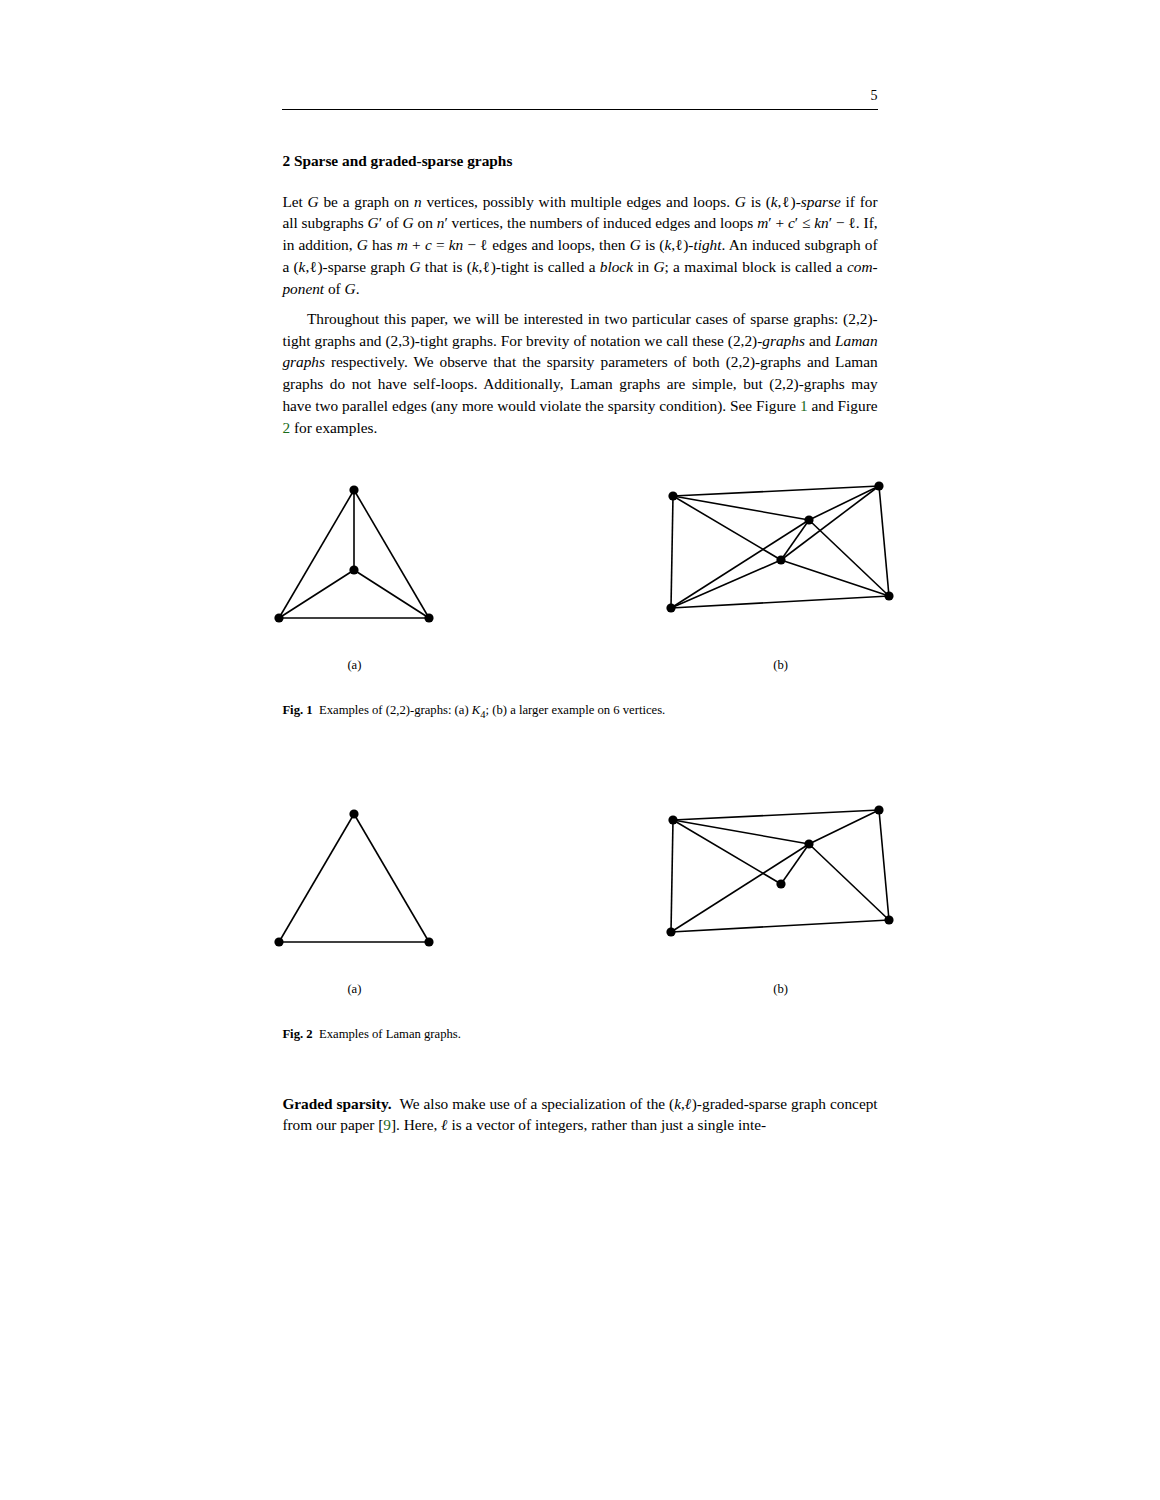5
2 Sparse and graded-sparse graphs
Let G be a graph on n vertices, possibly with multiple edges and loops. G is (k,ℓ)-sparse if for all subgraphs G′ of G on n′ vertices, the numbers of induced edges and loops m′ + c′ ≤ kn′ − ℓ. If, in addition, G has m + c = kn − ℓ edges and loops, then G is (k,ℓ)-tight. An induced subgraph of a (k,ℓ)-sparse graph G that is (k,ℓ)-tight is called a block in G; a maximal block is called a component of G.
Throughout this paper, we will be interested in two particular cases of sparse graphs: (2,2)-tight graphs and (2,3)-tight graphs. For brevity of notation we call these (2,2)-graphs and Laman graphs respectively. We observe that the sparsity parameters of both (2,2)-graphs and Laman graphs do not have self-loops. Additionally, Laman graphs are simple, but (2,2)-graphs may have two parallel edges (any more would violate the sparsity condition). See Figure 1 and Figure 2 for examples.
(a)
(b)
Fig. 1 Examples of (2,2)-graphs: (a) K4; (b) a larger example on 6 vertices.
(a)
(b)
Fig. 2 Examples of Laman graphs.
Graded sparsity. We also make use of a specialization of the (k,ℓ)-graded-sparse graph concept from our paper [9]. Here, ℓ is a vector of integers, rather than just a single inte-